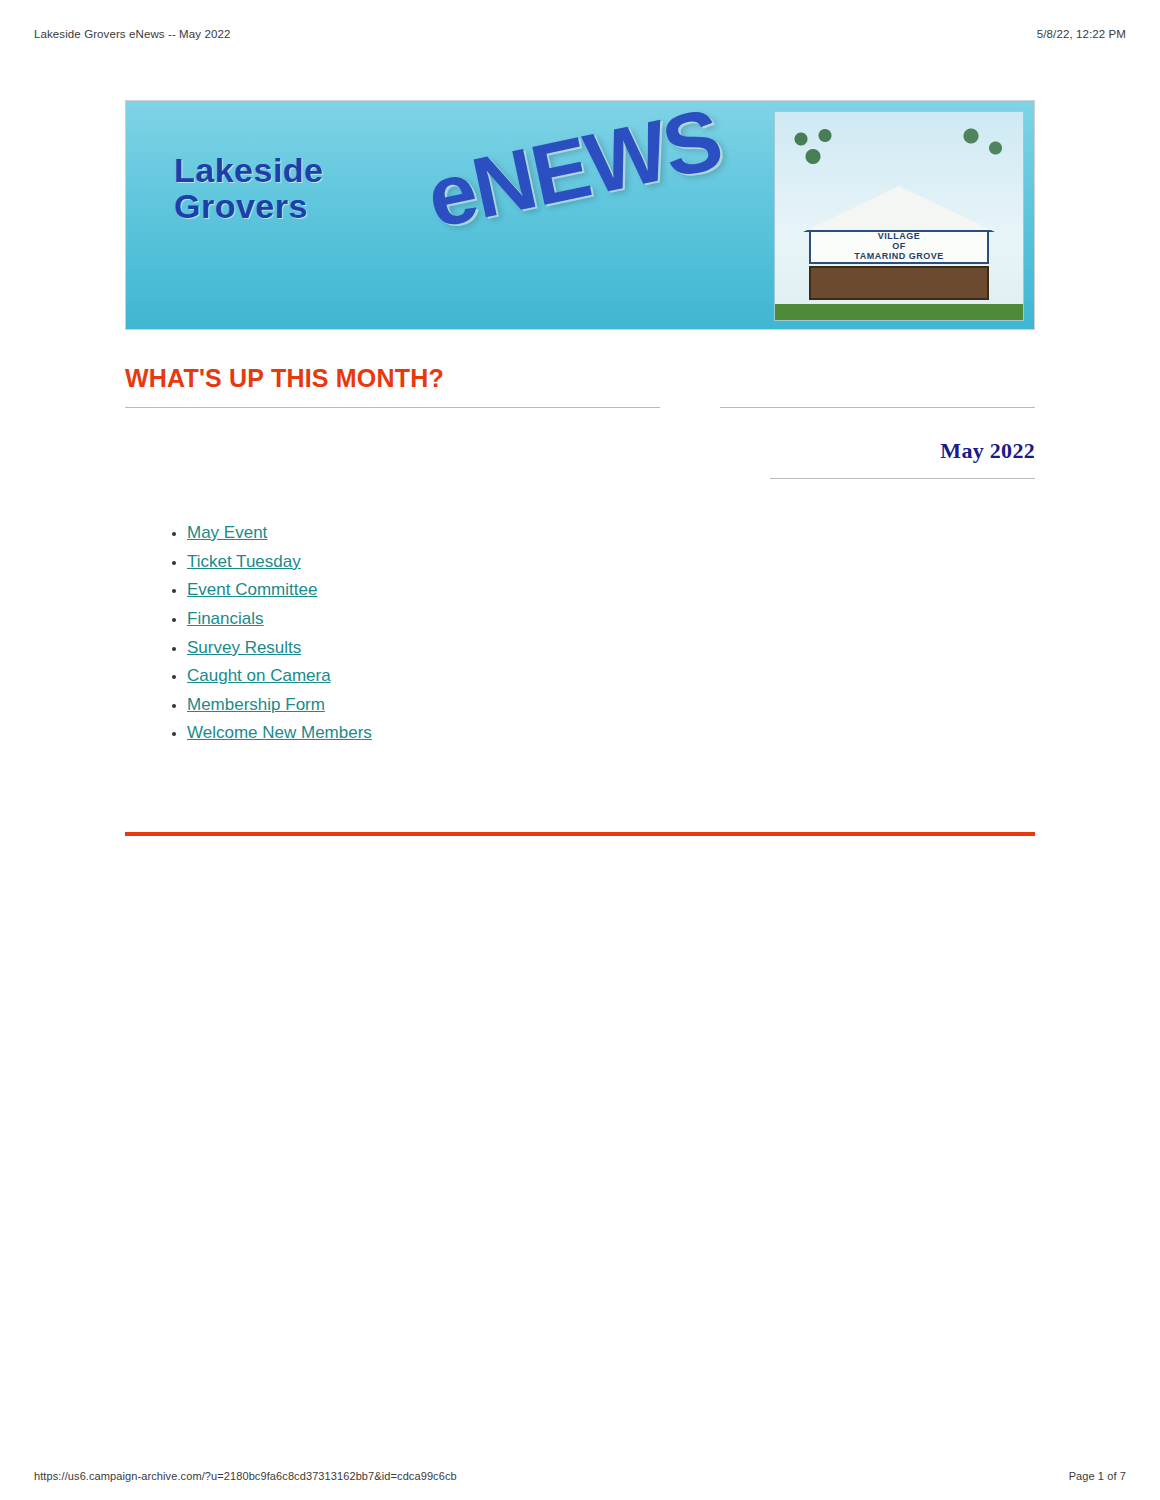Lakeside Grovers eNews -- May 2022 5/8/22, 12:22 PM
Lakeside Grovers
eNEWS
VILLAGE
OF
TAMARIND GROVE
WHAT'S UP THIS MONTH?
May 2022
May Event
Ticket Tuesday
Event Committee
Financials
Survey Results
Caught on Camera
Membership Form
Welcome New Members
https://us6.campaign-archive.com/?u=2180bc9fa6c8cd37313162bb7&id=cdca99c6cb Page 1 of 7